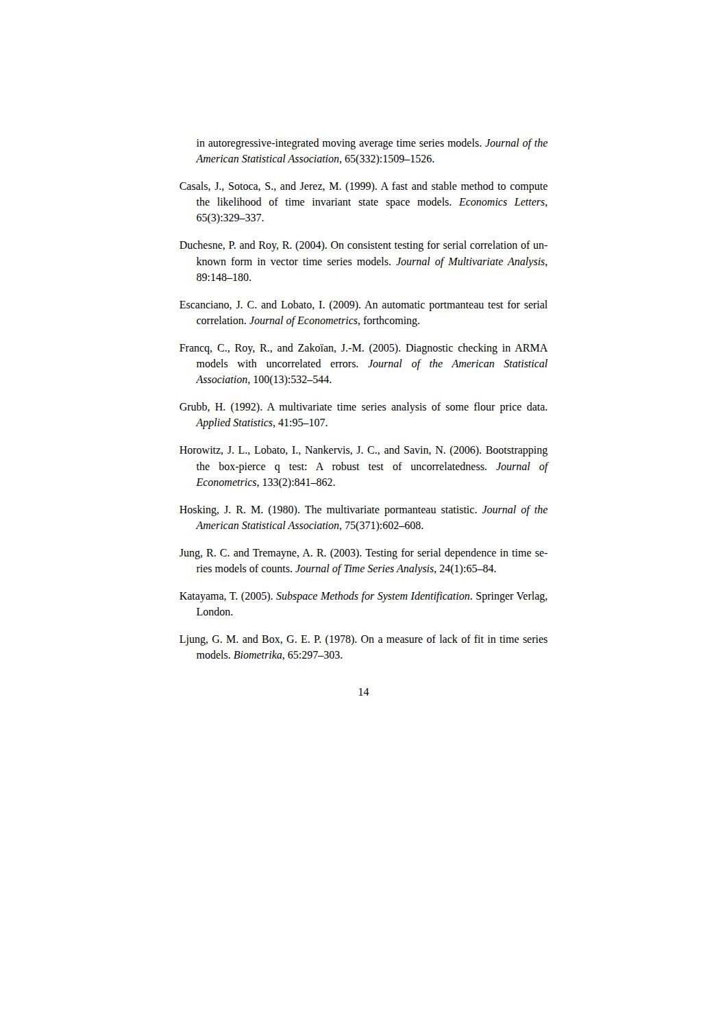in autoregressive-integrated moving average time series models. Journal of the American Statistical Association, 65(332):1509–1526.
Casals, J., Sotoca, S., and Jerez, M. (1999). A fast and stable method to compute the likelihood of time invariant state space models. Economics Letters, 65(3):329–337.
Duchesne, P. and Roy, R. (2004). On consistent testing for serial correlation of unknown form in vector time series models. Journal of Multivariate Analysis, 89:148–180.
Escanciano, J. C. and Lobato, I. (2009). An automatic portmanteau test for serial correlation. Journal of Econometrics, forthcoming.
Francq, C., Roy, R., and Zakoïan, J.-M. (2005). Diagnostic checking in ARMA models with uncorrelated errors. Journal of the American Statistical Association, 100(13):532–544.
Grubb, H. (1992). A multivariate time series analysis of some flour price data. Applied Statistics, 41:95–107.
Horowitz, J. L., Lobato, I., Nankervis, J. C., and Savin, N. (2006). Bootstrapping the box-pierce q test: A robust test of uncorrelatedness. Journal of Econometrics, 133(2):841–862.
Hosking, J. R. M. (1980). The multivariate pormanteau statistic. Journal of the American Statistical Association, 75(371):602–608.
Jung, R. C. and Tremayne, A. R. (2003). Testing for serial dependence in time series models of counts. Journal of Time Series Analysis, 24(1):65–84.
Katayama, T. (2005). Subspace Methods for System Identification. Springer Verlag, London.
Ljung, G. M. and Box, G. E. P. (1978). On a measure of lack of fit in time series models. Biometrika, 65:297–303.
14